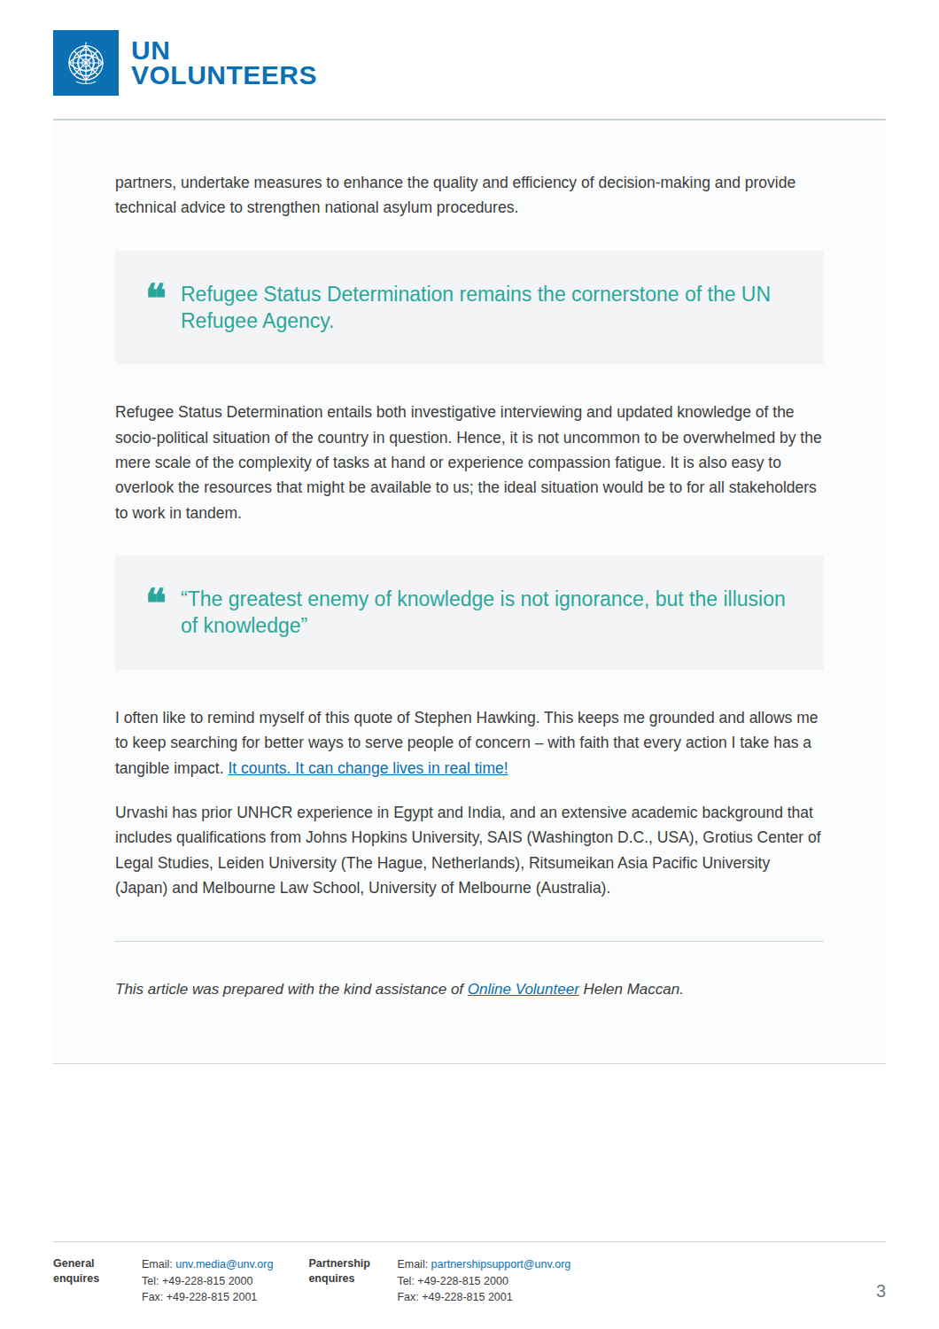UN VOLUNTEERS
partners, undertake measures to enhance the quality and efficiency of decision-making and provide technical advice to strengthen national asylum procedures.
❝
Refugee Status Determination remains the cornerstone of the UN Refugee Agency.
Refugee Status Determination entails both investigative interviewing and updated knowledge of the socio-political situation of the country in question. Hence, it is not uncommon to be overwhelmed by the mere scale of the complexity of tasks at hand or experience compassion fatigue. It is also easy to overlook the resources that might be available to us; the ideal situation would be to for all stakeholders to work in tandem.
❝
“The greatest enemy of knowledge is not ignorance, but the illusion of knowledge”
I often like to remind myself of this quote of Stephen Hawking. This keeps me grounded and allows me to keep searching for better ways to serve people of concern – with faith that every action I take has a tangible impact. It counts. It can change lives in real time!
Urvashi has prior UNHCR experience in Egypt and India, and an extensive academic background that includes qualifications from Johns Hopkins University, SAIS (Washington D.C., USA), Grotius Center of Legal Studies, Leiden University (The Hague, Netherlands), Ritsumeikan Asia Pacific University (Japan) and Melbourne Law School, University of Melbourne (Australia).
This article was prepared with the kind assistance of Online Volunteer Helen Maccan.
General
enquires
Email: unv.media@unv.org
Tel: +49-228-815 2000
Fax: +49-228-815 2001
Partnership
enquires
Email: partnershipsupport@unv.org
Tel: +49-228-815 2000
Fax: +49-228-815 2001
3